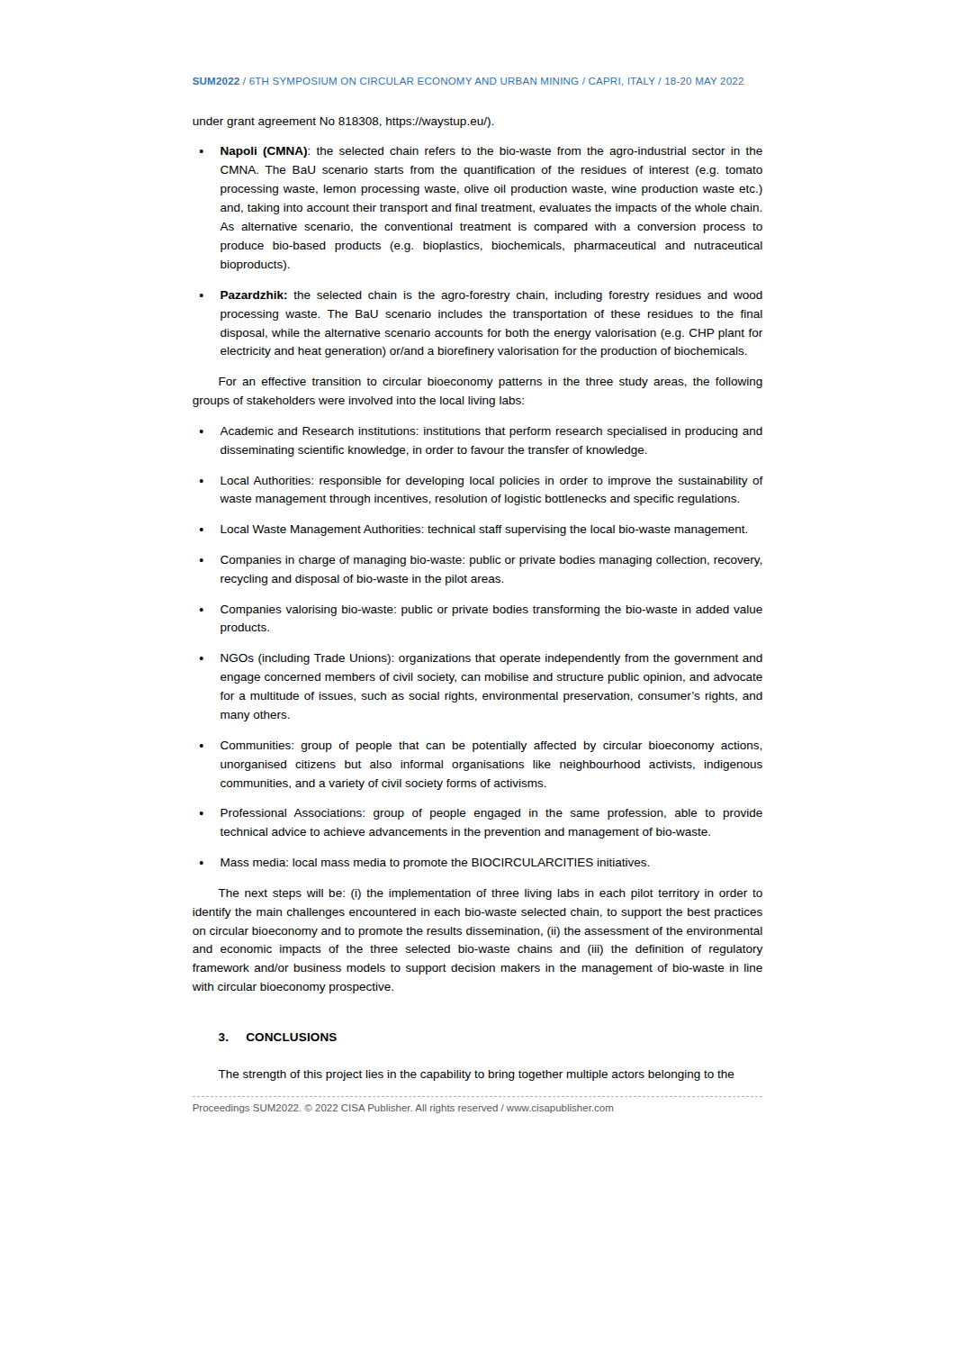SUM2022 / 6TH SYMPOSIUM ON CIRCULAR ECONOMY AND URBAN MINING / CAPRI, ITALY / 18-20 MAY 2022
under grant agreement No 818308, https://waystup.eu/).
Napoli (CMNA): the selected chain refers to the bio-waste from the agro-industrial sector in the CMNA. The BaU scenario starts from the quantification of the residues of interest (e.g. tomato processing waste, lemon processing waste, olive oil production waste, wine production waste etc.) and, taking into account their transport and final treatment, evaluates the impacts of the whole chain. As alternative scenario, the conventional treatment is compared with a conversion process to produce bio-based products (e.g. bioplastics, biochemicals, pharmaceutical and nutraceutical bioproducts).
Pazardzhik: the selected chain is the agro-forestry chain, including forestry residues and wood processing waste. The BaU scenario includes the transportation of these residues to the final disposal, while the alternative scenario accounts for both the energy valorisation (e.g. CHP plant for electricity and heat generation) or/and a biorefinery valorisation for the production of biochemicals.
For an effective transition to circular bioeconomy patterns in the three study areas, the following groups of stakeholders were involved into the local living labs:
Academic and Research institutions: institutions that perform research specialised in producing and disseminating scientific knowledge, in order to favour the transfer of knowledge.
Local Authorities: responsible for developing local policies in order to improve the sustainability of waste management through incentives, resolution of logistic bottlenecks and specific regulations.
Local Waste Management Authorities: technical staff supervising the local bio-waste management.
Companies in charge of managing bio-waste: public or private bodies managing collection, recovery, recycling and disposal of bio-waste in the pilot areas.
Companies valorising bio-waste: public or private bodies transforming the bio-waste in added value products.
NGOs (including Trade Unions): organizations that operate independently from the government and engage concerned members of civil society, can mobilise and structure public opinion, and advocate for a multitude of issues, such as social rights, environmental preservation, consumer’s rights, and many others.
Communities: group of people that can be potentially affected by circular bioeconomy actions, unorganised citizens but also informal organisations like neighbourhood activists, indigenous communities, and a variety of civil society forms of activisms.
Professional Associations: group of people engaged in the same profession, able to provide technical advice to achieve advancements in the prevention and management of bio-waste.
Mass media: local mass media to promote the BIOCIRCULARCITIES initiatives.
The next steps will be: (i) the implementation of three living labs in each pilot territory in order to identify the main challenges encountered in each bio-waste selected chain, to support the best practices on circular bioeconomy and to promote the results dissemination, (ii) the assessment of the environmental and economic impacts of the three selected bio-waste chains and (iii) the definition of regulatory framework and/or business models to support decision makers in the management of bio-waste in line with circular bioeconomy prospective.
3. CONCLUSIONS
The strength of this project lies in the capability to bring together multiple actors belonging to the
Proceedings SUM2022. © 2022 CISA Publisher. All rights reserved / www.cisapublisher.com